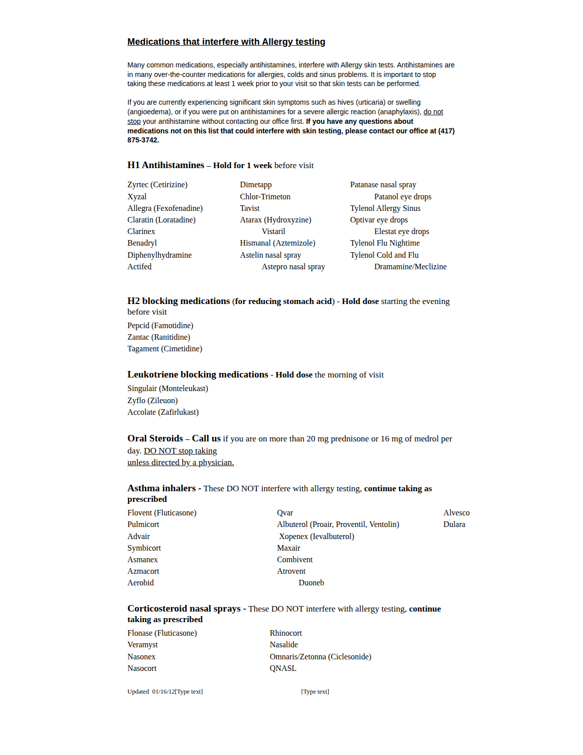Medications that interfere with Allergy testing
Many common medications, especially antihistamines, interfere with Allergy skin tests. Antihistamines are in many over-the-counter medications for allergies, colds and sinus problems. It is important to stop taking these medications at least 1 week prior to your visit so that skin tests can be performed.
If you are currently experiencing significant skin symptoms such as hives (urticaria) or swelling (angioedema), or if you were put on antihistamines for a severe allergic reaction (anaphylaxis), do not stop your antihistamine without contacting our office first. If you have any questions about medications not on this list that could interfere with skin testing, please contact our office at (417) 875-3742.
H1 Antihistamines – Hold for 1 week before visit
Zyrtec (Cetirizine)
Xyzal
Allegra (Fexofenadine)
Claratin (Loratadine)
Clarinex
Benadryl
Diphenylhydramine
Actifed
Dimetapp
Chlor-Trimeton
Tavist
Atarax (Hydroxyzine)
Vistaril
Hismanal (Aztemizole)
Astelin nasal spray
Astepro nasal spray
Patanase nasal spray
Patanol eye drops
Tylenol Allergy Sinus
Optivar eye drops
Elestat eye drops
Tylenol Flu Nightime
Tylenol Cold and Flu
Dramamine/Meclizine
H2 blocking medications (for reducing stomach acid) - Hold dose starting the evening before visit
Pepcid (Famotidine)
Zantac (Ranitidine)
Tagament (Cimetidine)
Leukotriene blocking medications - Hold dose the morning of visit
Singulair (Monteleukast)
Zyflo (Zileuon)
Accolate (Zafirlukast)
Oral Steroids – Call us if you are on more than 20 mg prednisone or 16 mg of medrol per day. DO NOT stop taking
unless directed by a physician.
Asthma inhalers - These DO NOT interfere with allergy testing, continue taking as prescribed
Flovent (Fluticasone)
Pulmicort
Advair
Symbicort
Asmanex
Azmacort
Aerobid
Qvar
Albuterol (Proair, Proventil, Ventolin)
Xopenex (Ievalbuterol)
Maxair
Combivent
Atrovent
Duoneb
Alvesco
Dulara
Corticosteroid nasal sprays - These DO NOT interfere with allergy testing, continue taking as prescribed
Flonase (Fluticasone)
Veramyst
Nasonex
Nasocort
Rhinocort
Nasalide
Omnaris/Zetonna (Ciclesonide)
QNASL
Updated 01/16/12[Type text]
[Type text]